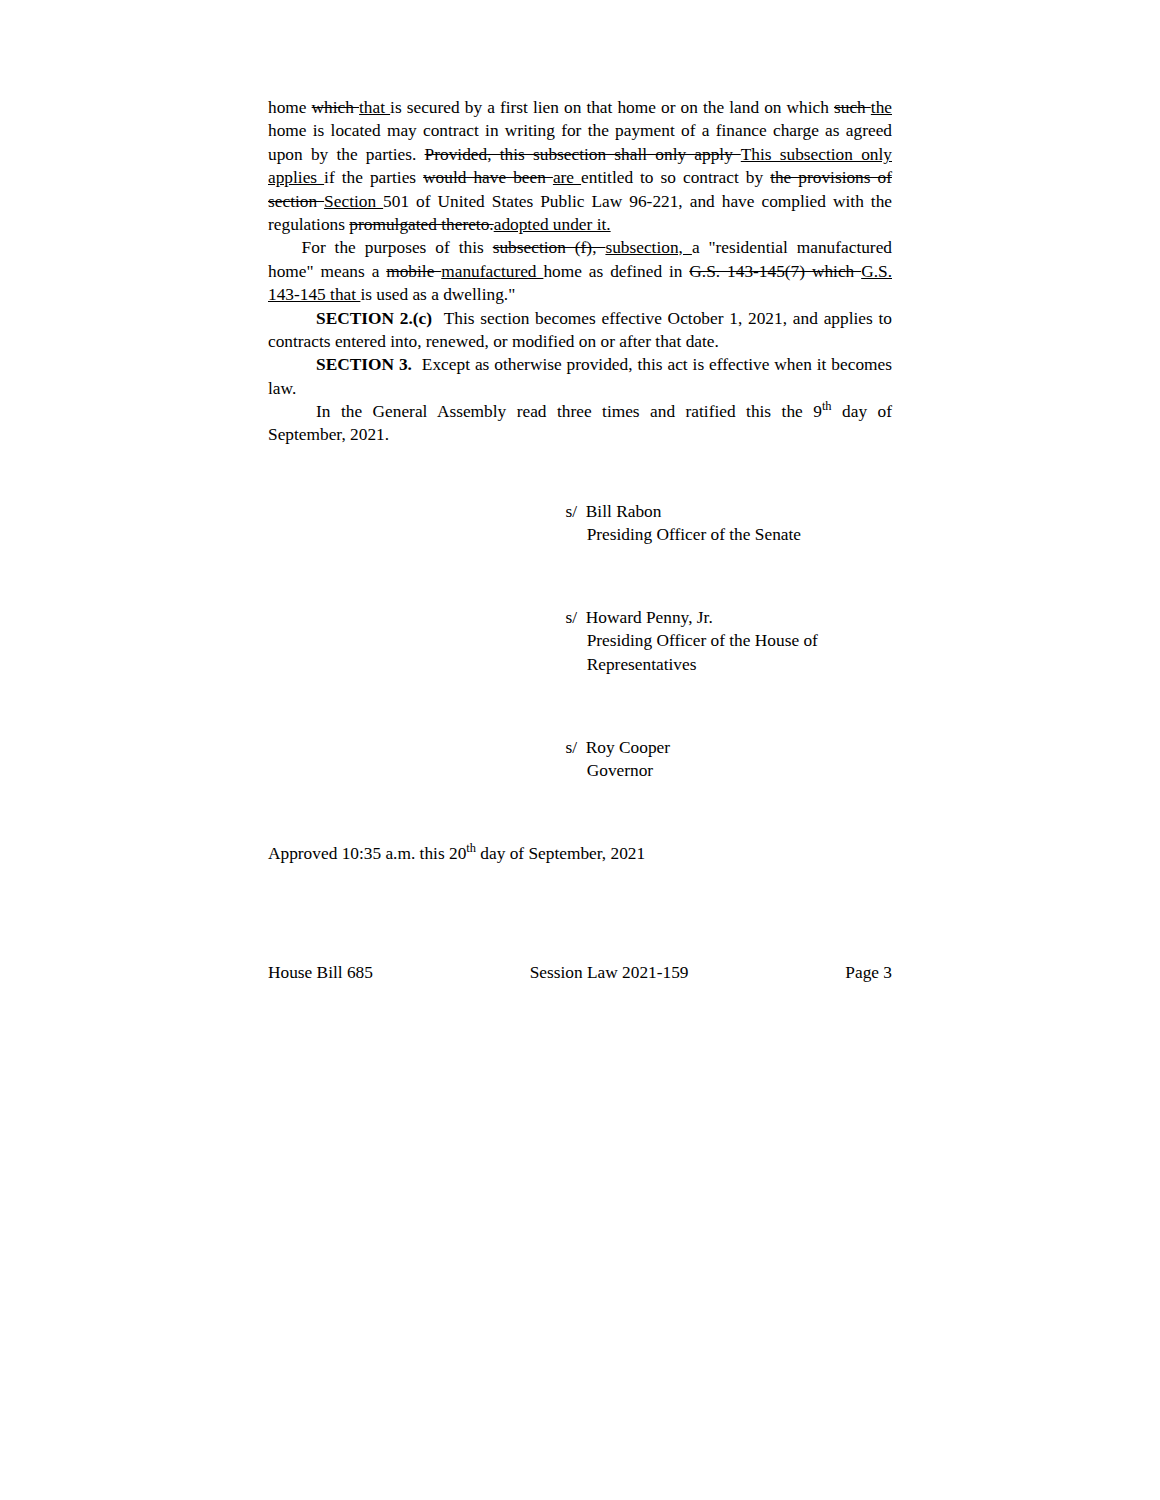home which that is secured by a first lien on that home or on the land on which such the home is located may contract in writing for the payment of a finance charge as agreed upon by the parties. Provided, this subsection shall only apply This subsection only applies if the parties would have been are entitled to so contract by the provisions of section Section 501 of United States Public Law 96-221, and have complied with the regulations promulgated thereto. adopted under it.
For the purposes of this subsection (f), subsection, a "residential manufactured home" means a mobile manufactured home as defined in G.S. 143-145(7) which G.S. 143-145 that is used as a dwelling."
SECTION 2.(c) This section becomes effective October 1, 2021, and applies to contracts entered into, renewed, or modified on or after that date.
SECTION 3. Except as otherwise provided, this act is effective when it becomes law.
In the General Assembly read three times and ratified this the 9th day of September, 2021.
s/ Bill Rabon
Presiding Officer of the Senate
s/ Howard Penny, Jr.
Presiding Officer of the House of Representatives
s/ Roy Cooper
Governor
Approved 10:35 a.m. this 20th day of September, 2021
House Bill 685
Session Law 2021-159
Page 3